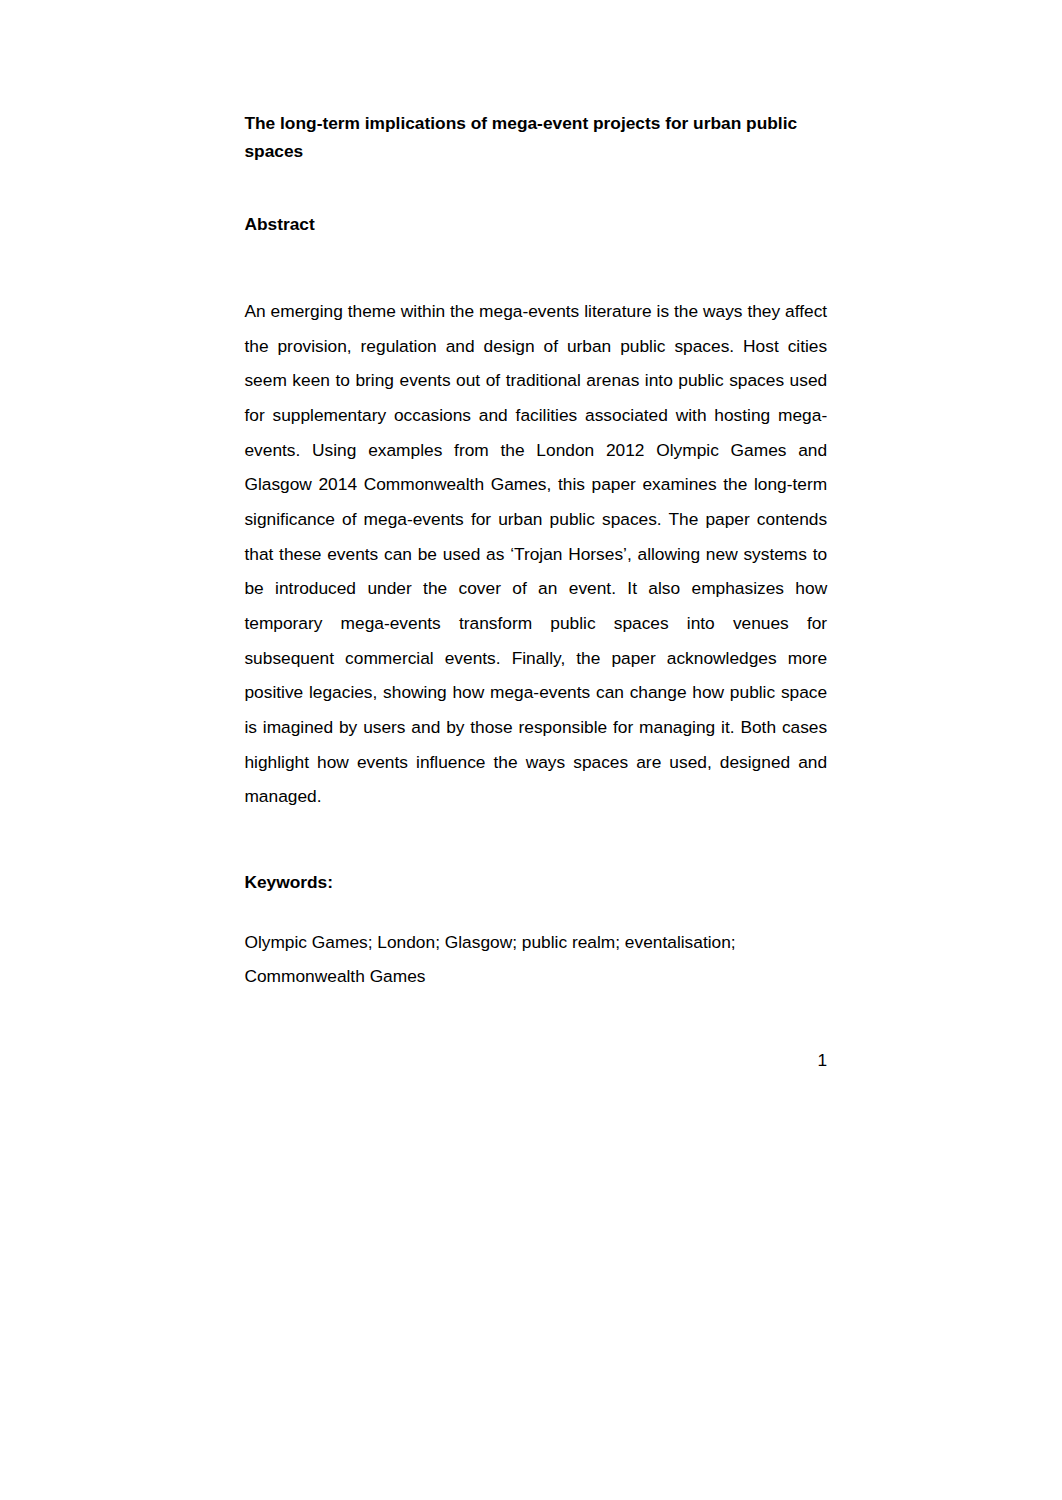The long-term implications of mega-event projects for urban public spaces
Abstract
An emerging theme within the mega-events literature is the ways they affect the provision, regulation and design of urban public spaces. Host cities seem keen to bring events out of traditional arenas into public spaces used for supplementary occasions and facilities associated with hosting mega-events. Using examples from the London 2012 Olympic Games and Glasgow 2014 Commonwealth Games, this paper examines the long-term significance of mega-events for urban public spaces. The paper contends that these events can be used as ‘Trojan Horses’, allowing new systems to be introduced under the cover of an event. It also emphasizes how temporary mega-events transform public spaces into venues for subsequent commercial events. Finally, the paper acknowledges more positive legacies, showing how mega-events can change how public space is imagined by users and by those responsible for managing it. Both cases highlight how events influence the ways spaces are used, designed and managed.
Keywords:
Olympic Games; London; Glasgow; public realm; eventalisation; Commonwealth Games
1